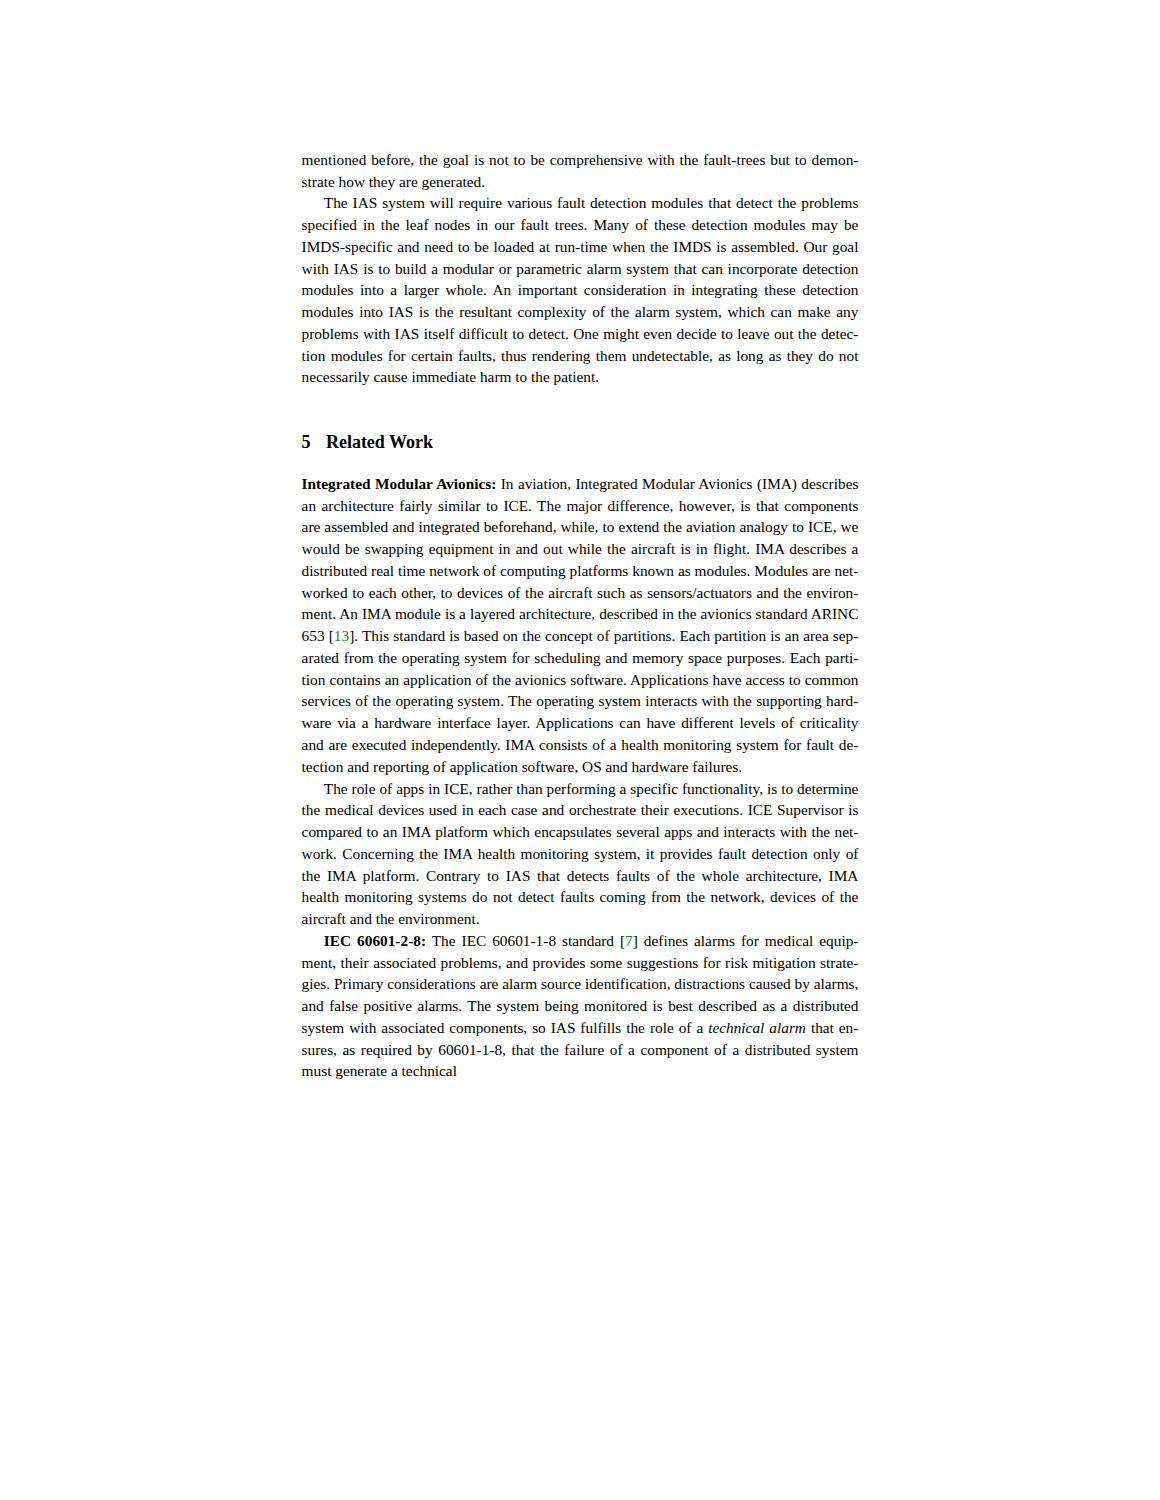mentioned before, the goal is not to be comprehensive with the fault-trees but to demonstrate how they are generated.
The IAS system will require various fault detection modules that detect the problems specified in the leaf nodes in our fault trees. Many of these detection modules may be IMDS-specific and need to be loaded at run-time when the IMDS is assembled. Our goal with IAS is to build a modular or parametric alarm system that can incorporate detection modules into a larger whole. An important consideration in integrating these detection modules into IAS is the resultant complexity of the alarm system, which can make any problems with IAS itself difficult to detect. One might even decide to leave out the detection modules for certain faults, thus rendering them undetectable, as long as they do not necessarily cause immediate harm to the patient.
5 Related Work
Integrated Modular Avionics: In aviation, Integrated Modular Avionics (IMA) describes an architecture fairly similar to ICE. The major difference, however, is that components are assembled and integrated beforehand, while, to extend the aviation analogy to ICE, we would be swapping equipment in and out while the aircraft is in flight. IMA describes a distributed real time network of computing platforms known as modules. Modules are networked to each other, to devices of the aircraft such as sensors/actuators and the environment. An IMA module is a layered architecture, described in the avionics standard ARINC 653 [13]. This standard is based on the concept of partitions. Each partition is an area separated from the operating system for scheduling and memory space purposes. Each partition contains an application of the avionics software. Applications have access to common services of the operating system. The operating system interacts with the supporting hardware via a hardware interface layer. Applications can have different levels of criticality and are executed independently. IMA consists of a health monitoring system for fault detection and reporting of application software, OS and hardware failures.
The role of apps in ICE, rather than performing a specific functionality, is to determine the medical devices used in each case and orchestrate their executions. ICE Supervisor is compared to an IMA platform which encapsulates several apps and interacts with the network. Concerning the IMA health monitoring system, it provides fault detection only of the IMA platform. Contrary to IAS that detects faults of the whole architecture, IMA health monitoring systems do not detect faults coming from the network, devices of the aircraft and the environment.
IEC 60601-2-8: The IEC 60601-1-8 standard [7] defines alarms for medical equipment, their associated problems, and provides some suggestions for risk mitigation strategies. Primary considerations are alarm source identification, distractions caused by alarms, and false positive alarms. The system being monitored is best described as a distributed system with associated components, so IAS fulfills the role of a technical alarm that ensures, as required by 60601-1-8, that the failure of a component of a distributed system must generate a technical